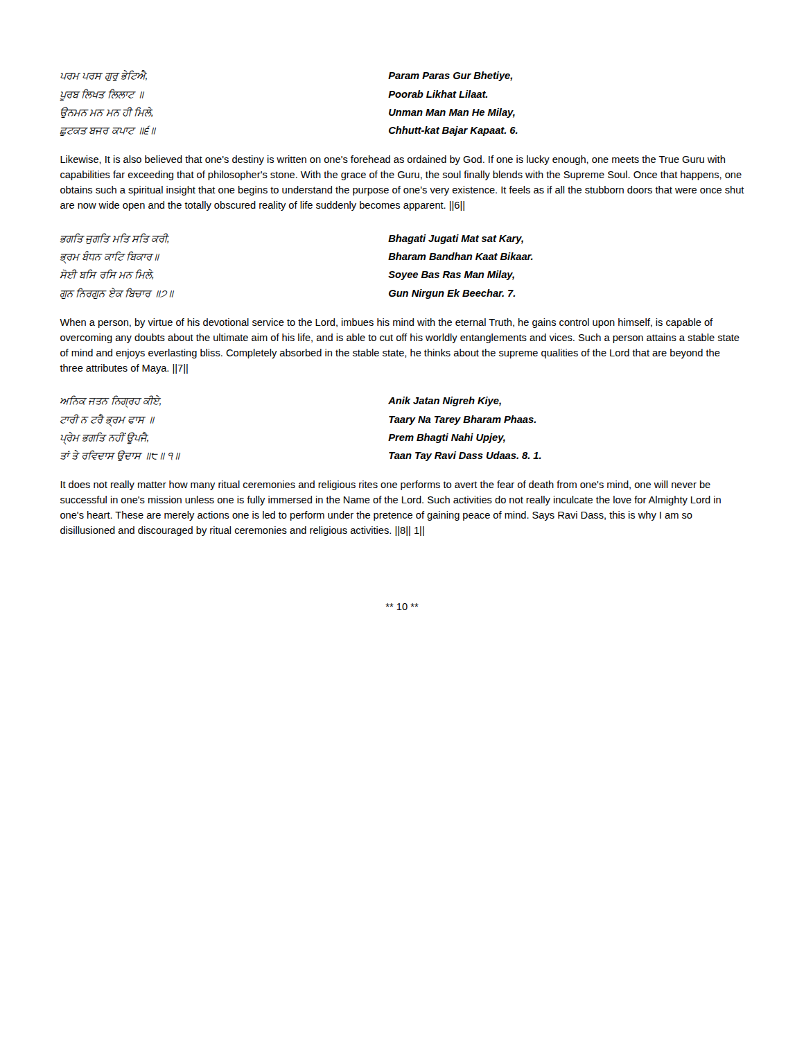| ਪਰਮ ਪਰਸ ਗੁਰੁ ਭੇਟਿਐ, | Param Paras Gur Bhetiye, |
| ਪੂਰਬ ਲਿਖਤ ਲਿਲਾਟ ॥ | Poorab Likhat Lilaat. |
| ਉਨਮਨ ਮਨ ਮਨ ਹੀ ਮਿਲੇ, | Unman Man Man He Milay, |
| ਛੁਟਕਤ ਬਜਰ ਕਪਾਟ ॥੬॥ | Chhutt-kat Bajar Kapaat. 6. |
Likewise, It is also believed that one's destiny is written on one's forehead as ordained by God. If one is lucky enough, one meets the True Guru with capabilities far exceeding that of philosopher's stone. With the grace of the Guru, the soul finally blends with the Supreme Soul. Once that happens, one obtains such a spiritual insight that one begins to understand the purpose of one's very existence. It feels as if all the stubborn doors that were once shut are now wide open and the totally obscured reality of life suddenly becomes apparent. ||6||
| ਭਗਤਿ ਜੁਗਤਿ ਮਤਿ ਸਤਿ ਕਰੀ, | Bhagati Jugati Mat sat Kary, |
| ਭ੍ਰਮ ਬੰਧਨ ਕਾਟਿ ਬਿਕਾਰ॥ | Bharam Bandhan Kaat Bikaar. |
| ਸੋਈ ਬਸਿ ਰਸਿ ਮਨ ਮਿਲੇ, | Soyee Bas Ras Man Milay, |
| ਗੁਨ ਨਿਰਗੁਨ ਏਕ ਬਿਚਾਰ ॥੭॥ | Gun Nirgun Ek Beechar. 7. |
When a person, by virtue of his devotional service to the Lord, imbues his mind with the eternal Truth, he gains control upon himself, is capable of overcoming any doubts about the ultimate aim of his life, and is able to cut off his worldly entanglements and vices. Such a person attains a stable state of mind and enjoys everlasting bliss. Completely absorbed in the stable state, he thinks about the supreme qualities of the Lord that are beyond the three attributes of Maya. ||7||
| ਅਨਿਕ ਜਤਨ ਨਿਗ੍ਰਹ ਕੀਏ, | Anik Jatan Nigreh Kiye, |
| ਟਾਰੀ ਨ ਟਰੈ ਭ੍ਰਮ ਫਾਸ ॥ | Taary Na Tarey Bharam Phaas. |
| ਪ੍ਰੇਮ ਭਗਤਿ ਨਹੀਂ ਊਪਜੈ, | Prem Bhagti Nahi Upjey, |
| ਤਾਂ ਤੇ ਰਵਿਦਾਸ ਉਦਾਸ ॥੮॥ ੧॥ | Taan Tay Ravi Dass Udaas. 8. 1. |
It does not really matter how many ritual ceremonies and religious rites one performs to avert the fear of death from one's mind, one will never be successful in one's mission unless one is fully immersed in the Name of the Lord. Such activities do not really inculcate the love for Almighty Lord in one's heart. These are merely actions one is led to perform under the pretence of gaining peace of mind. Says Ravi Dass, this is why I am so disillusioned and discouraged by ritual ceremonies and religious activities. ||8|| 1||
** 10 **